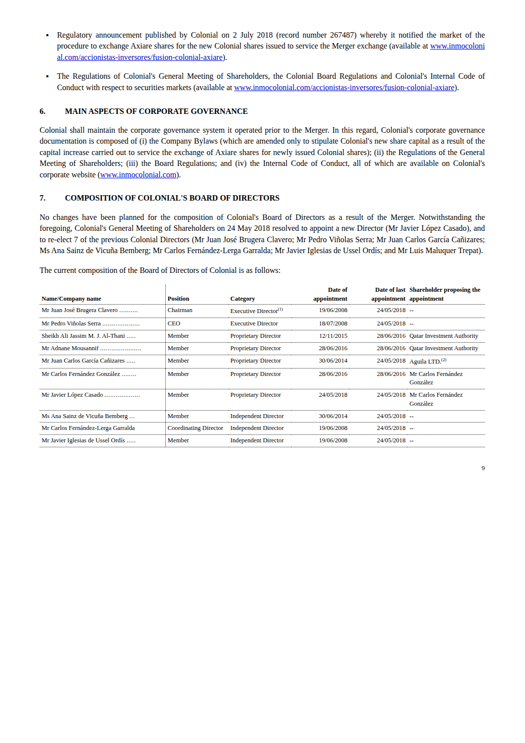Regulatory announcement published by Colonial on 2 July 2018 (record number 267487) whereby it notified the market of the procedure to exchange Axiare shares for the new Colonial shares issued to service the Merger exchange (available at www.inmocolonial.com/accionistas-inversores/fusion-colonial-axiare).
The Regulations of Colonial's General Meeting of Shareholders, the Colonial Board Regulations and Colonial's Internal Code of Conduct with respect to securities markets (available at www.inmocolonial.com/accionistas-inversores/fusion-colonial-axiare).
6. MAIN ASPECTS OF CORPORATE GOVERNANCE
Colonial shall maintain the corporate governance system it operated prior to the Merger. In this regard, Colonial's corporate governance documentation is composed of (i) the Company Bylaws (which are amended only to stipulate Colonial's new share capital as a result of the capital increase carried out to service the exchange of Axiare shares for newly issued Colonial shares); (ii) the Regulations of the General Meeting of Shareholders; (iii) the Board Regulations; and (iv) the Internal Code of Conduct, all of which are available on Colonial's corporate website (www.inmocolonial.com).
7. COMPOSITION OF COLONIAL'S BOARD OF DIRECTORS
No changes have been planned for the composition of Colonial's Board of Directors as a result of the Merger. Notwithstanding the foregoing, Colonial's General Meeting of Shareholders on 24 May 2018 resolved to appoint a new Director (Mr Javier López Casado), and to re-elect 7 of the previous Colonial Directors (Mr Juan José Brugera Clavero; Mr Pedro Viñolas Serra; Mr Juan Carlos García Cañizares; Ms Ana Sainz de Vicuña Bemberg; Mr Carlos Fernández-Lerga Garralda; Mr Javier Iglesias de Ussel Ordís; and Mr Luis Maluquer Trepat).
The current composition of the Board of Directors of Colonial is as follows:
| Name/Company name | Position | Category | Date of appointment | Date of last appointment | Shareholder proposing the appointment |
| --- | --- | --- | --- | --- | --- |
| Mr Juan José Brugera Clavero .......... | Chairman | Executive Director (1) | 19/06/2008 | 24/05/2018 | -- |
| Mr Pedro Viñolas Serra .................... | CEO | Executive Director | 18/07/2008 | 24/05/2018 | -- |
| Sheikh Ali Jassim M. J. Al-Thani ..... | Member | Proprietary Director | 12/11/2015 | 28/06/2016 | Qatar Investment Authority |
| Mr Adnane Mousannif ...................... | Member | Proprietary Director | 28/06/2016 | 28/06/2016 | Qatar Investment Authority |
| Mr Juan Carlos García Cañizares ..... | Member | Proprietary Director | 30/06/2014 | 24/05/2018 | Aguila LTD. (2) |
| Mr Carlos Fernández González ........ | Member | Proprietary Director | 28/06/2016 | 28/06/2016 | Mr Carlos Fernández González |
| Mr Javier López Casado ................... | Member | Proprietary Director | 24/05/2018 | 24/05/2018 | Mr Carlos Fernández González |
| Ms Ana Sainz de Vicuña Bemberg ... | Member | Independent Director | 30/06/2014 | 24/05/2018 | -- |
| Mr Carlos Fernández-Lerga Garralda | Coordinating Director | Independent Director | 19/06/2008 | 24/05/2018 | -- |
| Mr Javier Iglesias de Ussel Ordís ..... | Member | Independent Director | 19/06/2008 | 24/05/2018 | -- |
9